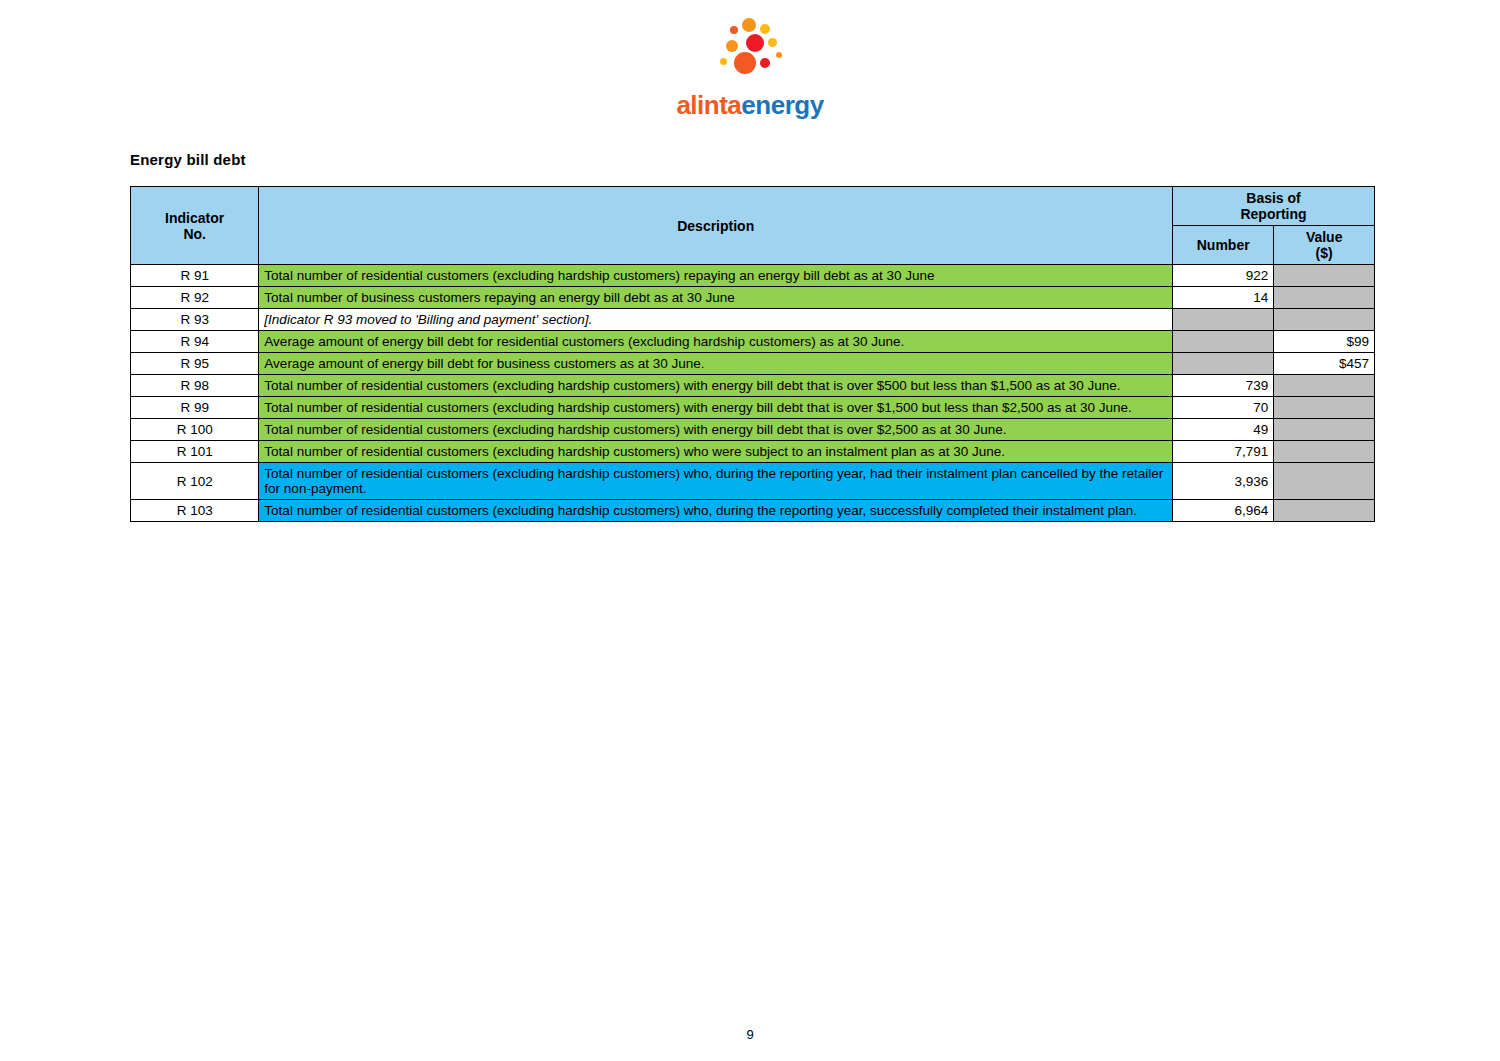alinta energy
Energy bill debt
| Indicator No. | Description | Basis of Reporting |
| --- | --- | --- |
| Number | Value ($) |
| R 91 | Total number of residential customers (excluding hardship customers) repaying an energy bill debt as at 30 June | 922 | |
| R 92 | Total number of business customers repaying an energy bill debt as at 30 June | 14 | |
| R 93 | [Indicator R 93 moved to 'Billing and payment' section]. | | |
| R 94 | Average amount of energy bill debt for residential customers (excluding hardship customers) as at 30 June. | | $99 |
| R 95 | Average amount of energy bill debt for business customers as at 30 June. | | $457 |
| R 98 | Total number of residential customers (excluding hardship customers) with energy bill debt that is over $500 but less than $1,500 as at 30 June. | 739 | |
| R 99 | Total number of residential customers (excluding hardship customers) with energy bill debt that is over $1,500 but less than $2,500 as at 30 June. | 70 | |
| R 100 | Total number of residential customers (excluding hardship customers) with energy bill debt that is over $2,500 as at 30 June. | 49 | |
| R 101 | Total number of residential customers (excluding hardship customers) who were subject to an instalment plan as at 30 June. | 7,791 | |
| R 102 | Total number of residential customers (excluding hardship customers) who, during the reporting year, had their instalment plan cancelled by the retailer for non-payment. | 3,936 | |
| R 103 | Total number of residential customers (excluding hardship customers) who, during the reporting year, successfully completed their instalment plan. | 6,964 | |
9